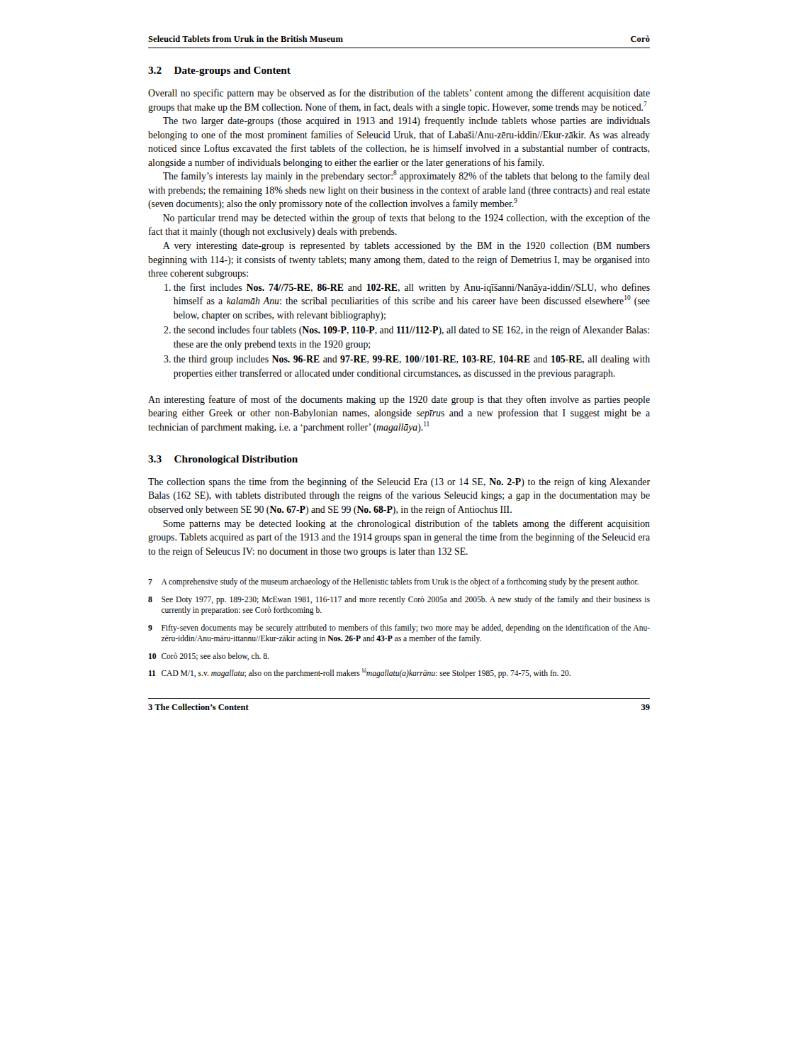Seleucid Tablets from Uruk in the British Museum Corò
3.2 Date-groups and Content
Overall no specific pattern may be observed as for the distribution of the tablets’ content among the different acquisition date groups that make up the BM collection. None of them, in fact, deals with a single topic. However, some trends may be noticed.7
The two larger date-groups (those acquired in 1913 and 1914) frequently include tablets whose parties are individuals belonging to one of the most prominent families of Seleucid Uruk, that of Labaši/Anu-zēru-iddin//Ekur-zākir. As was already noticed since Loftus excavated the first tablets of the collection, he is himself involved in a substantial number of contracts, alongside a number of individuals belonging to either the earlier or the later generations of his family.
The family’s interests lay mainly in the prebendary sector:8 approximately 82% of the tablets that belong to the family deal with prebends; the remaining 18% sheds new light on their business in the context of arable land (three contracts) and real estate (seven documents); also the only promissory note of the collection involves a family member.9
No particular trend may be detected within the group of texts that belong to the 1924 collection, with the exception of the fact that it mainly (though not exclusively) deals with prebends.
A very interesting date-group is represented by tablets accessioned by the BM in the 1920 collection (BM numbers beginning with 114-); it consists of twenty tablets; many among them, dated to the reign of Demetrius I, may be organised into three coherent subgroups:
the first includes Nos. 74//75-RE, 86-RE and 102-RE, all written by Anu-iqīšanni/Nanāya-iddin//SLU, who defines himself as a kalamāh Anu: the scribal peculiarities of this scribe and his career have been discussed elsewhere10 (see below, chapter on scribes, with relevant bibliography);
the second includes four tablets (Nos. 109-P, 110-P, and 111//112-P), all dated to SE 162, in the reign of Alexander Balas: these are the only prebend texts in the 1920 group;
the third group includes Nos. 96-RE and 97-RE, 99-RE, 100//101-RE, 103-RE, 104-RE and 105-RE, all dealing with properties either transferred or allocated under conditional circumstances, as discussed in the previous paragraph.
An interesting feature of most of the documents making up the 1920 date group is that they often involve as parties people bearing either Greek or other non-Babylonian names, alongside sepīrus and a new profession that I suggest might be a technician of parchment making, i.e. a ‘parchment roller’ (magallāya).11
3.3 Chronological Distribution
The collection spans the time from the beginning of the Seleucid Era (13 or 14 SE, No. 2-P) to the reign of king Alexander Balas (162 SE), with tablets distributed through the reigns of the various Seleucid kings; a gap in the documentation may be observed only between SE 90 (No. 67-P) and SE 99 (No. 68-P), in the reign of Antiochus III.
Some patterns may be detected looking at the chronological distribution of the tablets among the different acquisition groups. Tablets acquired as part of the 1913 and the 1914 groups span in general the time from the beginning of the Seleucid era to the reign of Seleucus IV: no document in those two groups is later than 132 SE.
7 A comprehensive study of the museum archaeology of the Hellenistic tablets from Uruk is the object of a forthcoming study by the present author.
8 See Doty 1977, pp. 189-230; McEwan 1981, 116-117 and more recently Corò 2005a and 2005b. A new study of the family and their business is currently in preparation: see Corò forthcoming b.
9 Fifty-seven documents may be securely attributed to members of this family; two more may be added, depending on the identification of the Anu-zēru-iddin/Anu-māru-ittannu//Ekur-zākir acting in Nos. 26-P and 43-P as a member of the family.
10 Corò 2015; see also below, ch. 8.
11 CAD M/1, s.v. magallatu; also on the parchment-roll makers lúmagallatu(a)karrānu: see Stolper 1985, pp. 74-75, with fn. 20.
3 The Collection’s Content 39